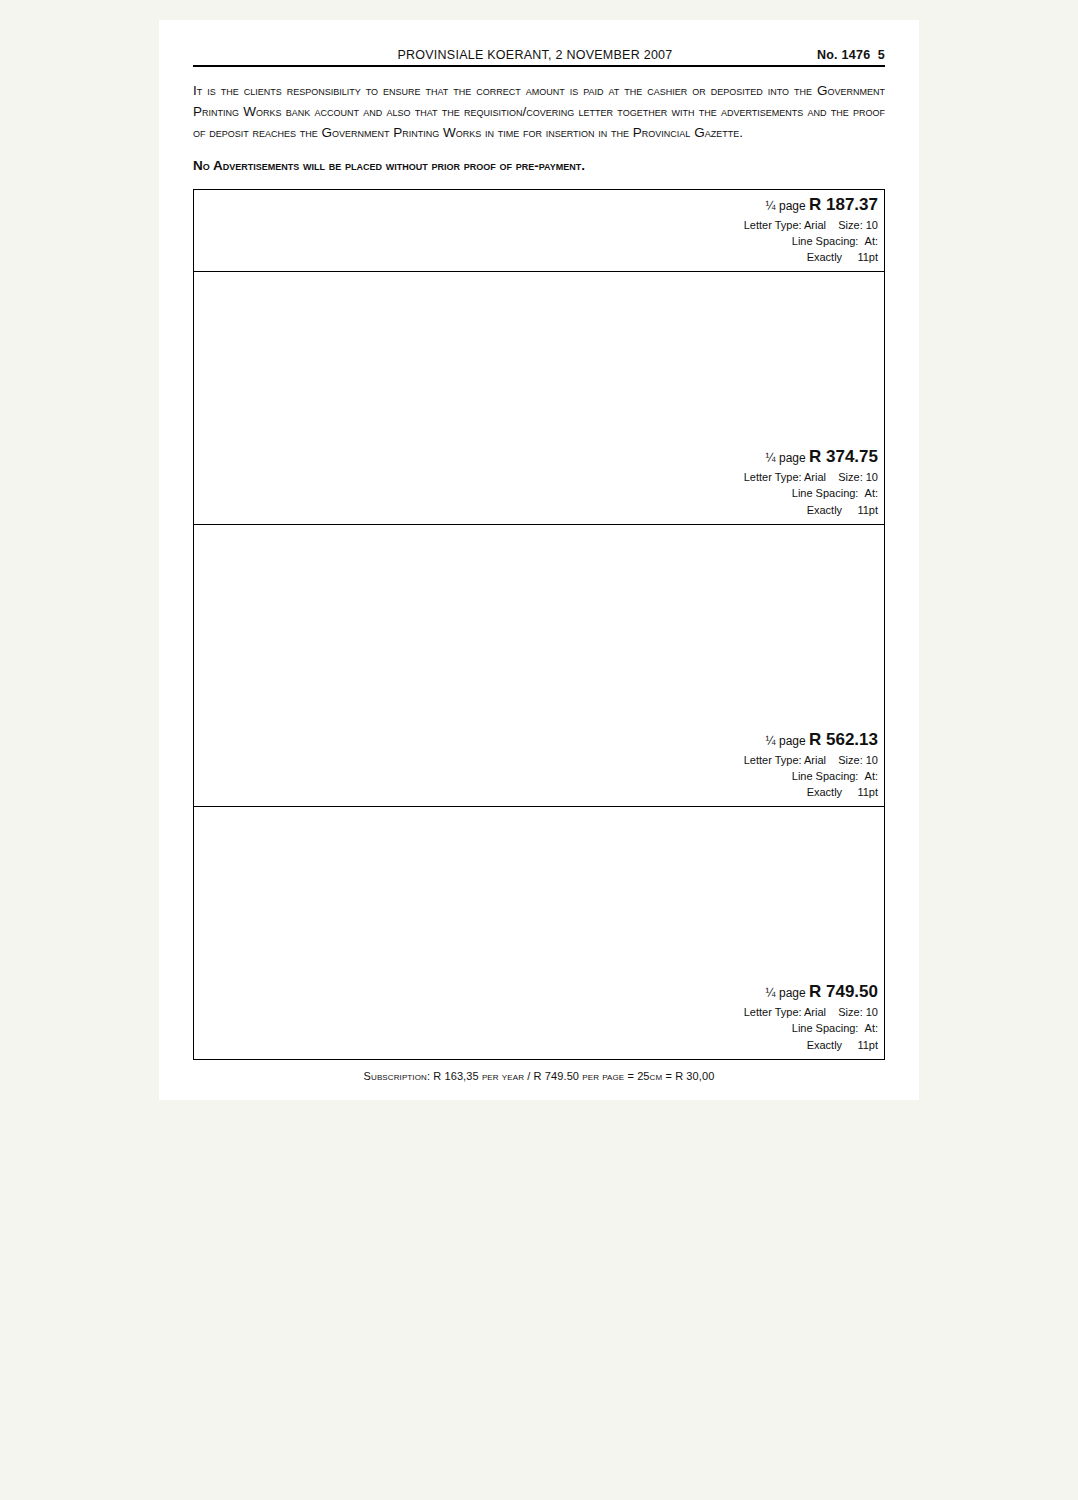PROVINSIALE KOERANT, 2 NOVEMBER 2007
No. 1476 5
It is the clients responsibility to ensure that the correct amount is paid at the cashier or deposited into the Government Printing Works bank account and also that the requisition/covering letter together with the advertisements and the proof of deposit reaches the Government Printing Works in time for insertion in the Provincial Gazette.
No Advertisements will be placed without prior proof of pre-payment.
¼ page R 187.37
Letter Type: Arial Size: 10
Line Spacing: At:
Exactly 11pt
¼ page R 374.75
Letter Type: Arial Size: 10
Line Spacing: At:
Exactly 11pt
¼ page R 562.13
Letter Type: Arial Size: 10
Line Spacing: At:
Exactly 11pt
¼ page R 749.50
Letter Type: Arial Size: 10
Line Spacing: At:
Exactly 11pt
Subscription: R 163,35 per year / R 749.50 per page = 25cm = R 30,00